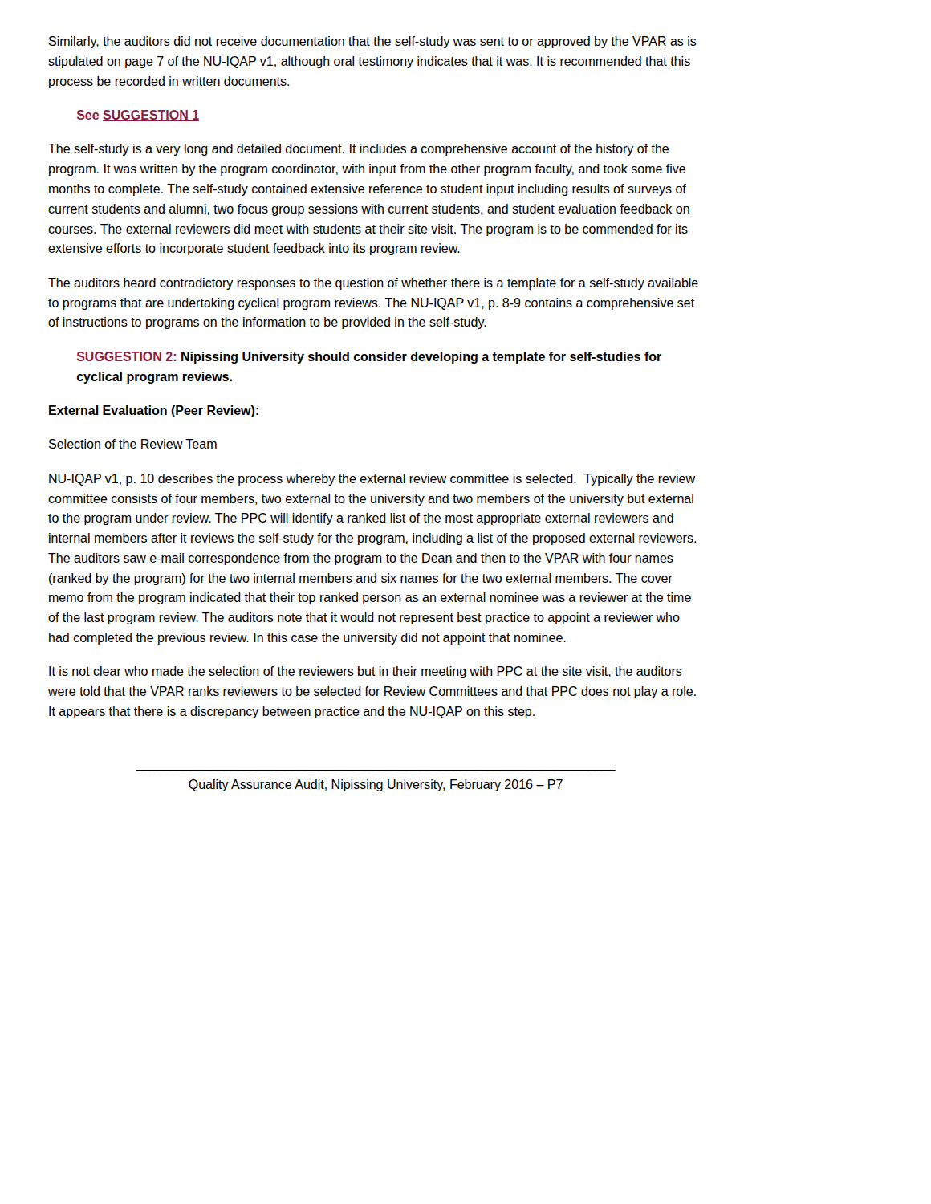Similarly, the auditors did not receive documentation that the self-study was sent to or approved by the VPAR as is stipulated on page 7 of the NU-IQAP v1, although oral testimony indicates that it was. It is recommended that this process be recorded in written documents.
See SUGGESTION 1
The self-study is a very long and detailed document. It includes a comprehensive account of the history of the program. It was written by the program coordinator, with input from the other program faculty, and took some five months to complete. The self-study contained extensive reference to student input including results of surveys of current students and alumni, two focus group sessions with current students, and student evaluation feedback on courses. The external reviewers did meet with students at their site visit. The program is to be commended for its extensive efforts to incorporate student feedback into its program review.
The auditors heard contradictory responses to the question of whether there is a template for a self-study available to programs that are undertaking cyclical program reviews. The NU-IQAP v1, p. 8-9 contains a comprehensive set of instructions to programs on the information to be provided in the self-study.
SUGGESTION 2: Nipissing University should consider developing a template for self-studies for cyclical program reviews.
External Evaluation (Peer Review):
Selection of the Review Team
NU-IQAP v1, p. 10 describes the process whereby the external review committee is selected. Typically the review committee consists of four members, two external to the university and two members of the university but external to the program under review. The PPC will identify a ranked list of the most appropriate external reviewers and internal members after it reviews the self-study for the program, including a list of the proposed external reviewers. The auditors saw e-mail correspondence from the program to the Dean and then to the VPAR with four names (ranked by the program) for the two internal members and six names for the two external members. The cover memo from the program indicated that their top ranked person as an external nominee was a reviewer at the time of the last program review. The auditors note that it would not represent best practice to appoint a reviewer who had completed the previous review. In this case the university did not appoint that nominee.
It is not clear who made the selection of the reviewers but in their meeting with PPC at the site visit, the auditors were told that the VPAR ranks reviewers to be selected for Review Committees and that PPC does not play a role. It appears that there is a discrepancy between practice and the NU-IQAP on this step.
_______________________________________________________________________ Quality Assurance Audit, Nipissing University, February 2016 – P7